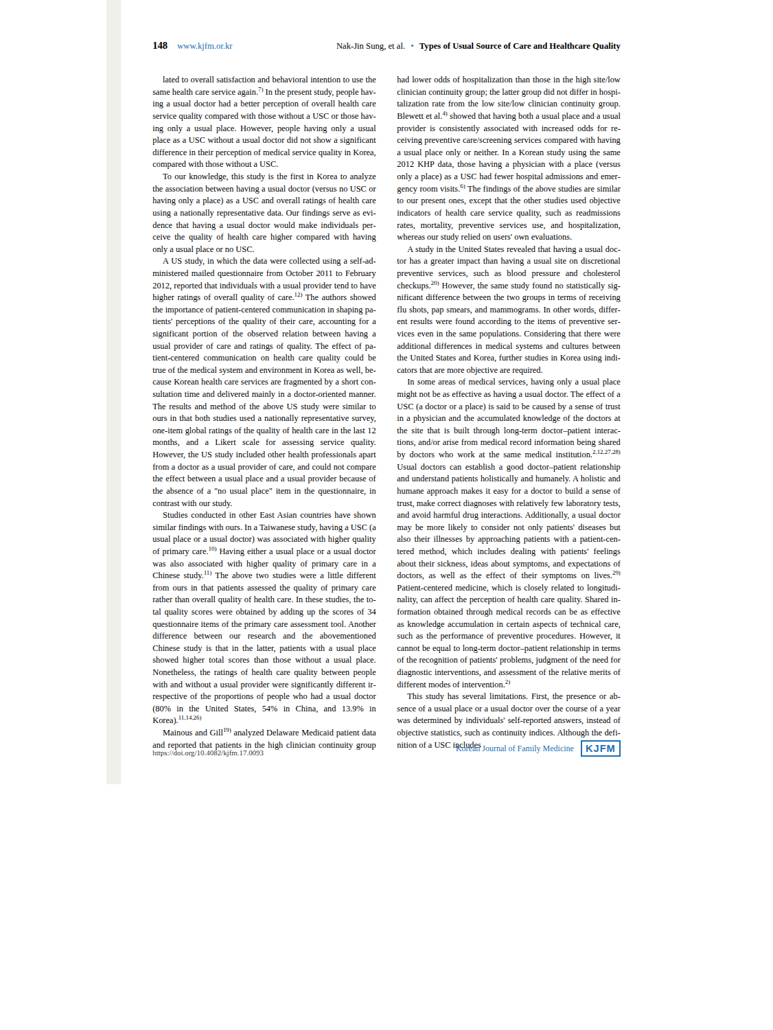148 www.kjfm.or.kr Nak-Jin Sung, et al. • Types of Usual Source of Care and Healthcare Quality
lated to overall satisfaction and behavioral intention to use the same health care service again.7) In the present study, people having a usual doctor had a better perception of overall health care service quality compared with those without a USC or those having only a usual place. However, people having only a usual place as a USC without a usual doctor did not show a significant difference in their perception of medical service quality in Korea, compared with those without a USC.
To our knowledge, this study is the first in Korea to analyze the association between having a usual doctor (versus no USC or having only a place) as a USC and overall ratings of health care using a nationally representative data. Our findings serve as evidence that having a usual doctor would make individuals perceive the quality of health care higher compared with having only a usual place or no USC.
A US study, in which the data were collected using a self-administered mailed questionnaire from October 2011 to February 2012, reported that individuals with a usual provider tend to have higher ratings of overall quality of care.12) The authors showed the importance of patient-centered communication in shaping patients' perceptions of the quality of their care, accounting for a significant portion of the observed relation between having a usual provider of care and ratings of quality. The effect of patient-centered communication on health care quality could be true of the medical system and environment in Korea as well, because Korean health care services are fragmented by a short consultation time and delivered mainly in a doctor-oriented manner. The results and method of the above US study were similar to ours in that both studies used a nationally representative survey, one-item global ratings of the quality of health care in the last 12 months, and a Likert scale for assessing service quality. However, the US study included other health professionals apart from a doctor as a usual provider of care, and could not compare the effect between a usual place and a usual provider because of the absence of a "no usual place" item in the questionnaire, in contrast with our study.
Studies conducted in other East Asian countries have shown similar findings with ours. In a Taiwanese study, having a USC (a usual place or a usual doctor) was associated with higher quality of primary care.10) Having either a usual place or a usual doctor was also associated with higher quality of primary care in a Chinese study.11) The above two studies were a little different from ours in that patients assessed the quality of primary care rather than overall quality of health care. In these studies, the total quality scores were obtained by adding up the scores of 34 questionnaire items of the primary care assessment tool. Another difference between our research and the abovementioned Chinese study is that in the latter, patients with a usual place showed higher total scores than those without a usual place. Nonetheless, the ratings of health care quality between people with and without a usual provider were significantly different irrespective of the proportions of people who had a usual doctor (80% in the United States, 54% in China, and 13.9% in Korea).11,14,26)
Mainous and Gill19) analyzed Delaware Medicaid patient data and reported that patients in the high clinician continuity group had lower odds of hospitalization than those in the high site/low clinician continuity group; the latter group did not differ in hospitalization rate from the low site/low clinician continuity group. Blewett et al.4) showed that having both a usual place and a usual provider is consistently associated with increased odds for receiving preventive care/screening services compared with having a usual place only or neither. In a Korean study using the same 2012 KHP data, those having a physician with a place (versus only a place) as a USC had fewer hospital admissions and emergency room visits.6) The findings of the above studies are similar to our present ones, except that the other studies used objective indicators of health care service quality, such as readmissions rates, mortality, preventive services use, and hospitalization, whereas our study relied on users' own evaluations.
A study in the United States revealed that having a usual doctor has a greater impact than having a usual site on discretional preventive services, such as blood pressure and cholesterol checkups.20) However, the same study found no statistically significant difference between the two groups in terms of receiving flu shots, pap smears, and mammograms. In other words, different results were found according to the items of preventive services even in the same populations. Considering that there were additional differences in medical systems and cultures between the United States and Korea, further studies in Korea using indicators that are more objective are required.
In some areas of medical services, having only a usual place might not be as effective as having a usual doctor. The effect of a USC (a doctor or a place) is said to be caused by a sense of trust in a physician and the accumulated knowledge of the doctors at the site that is built through long-term doctor–patient interactions, and/or arise from medical record information being shared by doctors who work at the same medical institution.2,12,27,28) Usual doctors can establish a good doctor–patient relationship and understand patients holistically and humanely. A holistic and humane approach makes it easy for a doctor to build a sense of trust, make correct diagnoses with relatively few laboratory tests, and avoid harmful drug interactions. Additionally, a usual doctor may be more likely to consider not only patients' diseases but also their illnesses by approaching patients with a patient-centered method, which includes dealing with patients' feelings about their sickness, ideas about symptoms, and expectations of doctors, as well as the effect of their symptoms on lives.29) Patient-centered medicine, which is closely related to longitudinality, can affect the perception of health care quality. Shared information obtained through medical records can be as effective as knowledge accumulation in certain aspects of technical care, such as the performance of preventive procedures. However, it cannot be equal to long-term doctor–patient relationship in terms of the recognition of patients' problems, judgment of the need for diagnostic interventions, and assessment of the relative merits of different modes of intervention.2)
This study has several limitations. First, the presence or absence of a usual place or a usual doctor over the course of a year was determined by individuals' self-reported answers, instead of objective statistics, such as continuity indices. Although the definition of a USC includes
https://doi.org/10.4082/kjfm.17.0093 Korean Journal of Family Medicine KJFM